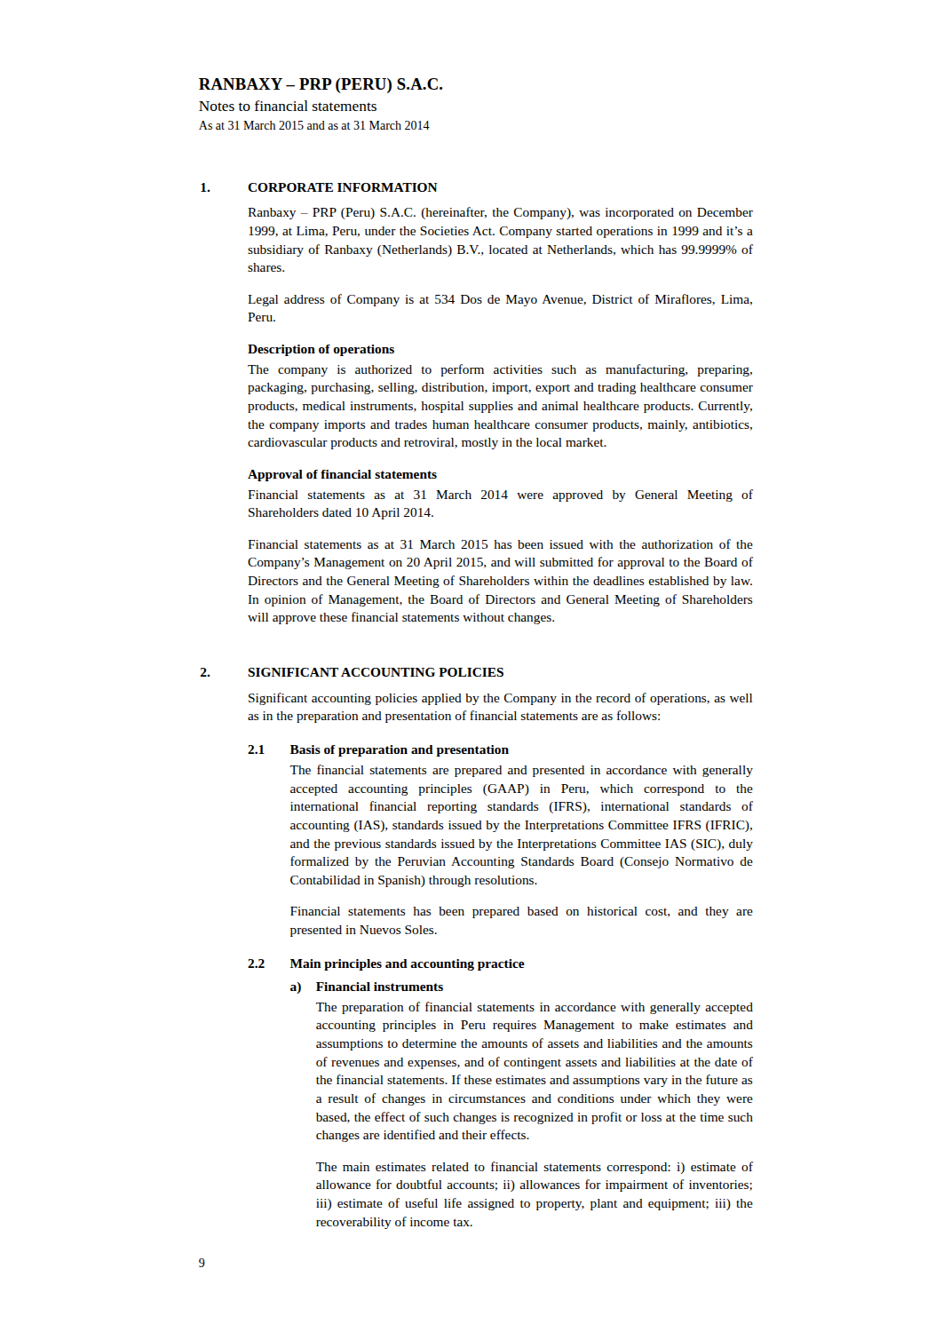RANBAXY – PRP (PERU) S.A.C.
Notes to financial statements
As at 31 March 2015 and as at 31 March 2014
1.
CORPORATE INFORMATION
Ranbaxy – PRP (Peru) S.A.C. (hereinafter, the Company), was incorporated on December 1999, at Lima, Peru, under the Societies Act. Company started operations in 1999 and it’s a subsidiary of Ranbaxy (Netherlands) B.V., located at Netherlands, which has 99.9999% of shares.
Legal address of Company is at 534 Dos de Mayo Avenue, District of Miraflores, Lima, Peru.
Description of operations
The company is authorized to perform activities such as manufacturing, preparing, packaging, purchasing, selling, distribution, import, export and trading healthcare consumer products, medical instruments, hospital supplies and animal healthcare products. Currently, the company imports and trades human healthcare consumer products, mainly, antibiotics, cardiovascular products and retroviral, mostly in the local market.
Approval of financial statements
Financial statements as at 31 March 2014 were approved by General Meeting of Shareholders dated 10 April 2014.
Financial statements as at 31 March 2015 has been issued with the authorization of the Company’s Management on 20 April 2015, and will submitted for approval to the Board of Directors and the General Meeting of Shareholders within the deadlines established by law. In opinion of Management, the Board of Directors and General Meeting of Shareholders will approve these financial statements without changes.
2.
SIGNIFICANT ACCOUNTING POLICIES
Significant accounting policies applied by the Company in the record of operations, as well as in the preparation and presentation of financial statements are as follows:
2.1
Basis of preparation and presentation
The financial statements are prepared and presented in accordance with generally accepted accounting principles (GAAP) in Peru, which correspond to the international financial reporting standards (IFRS), international standards of accounting (IAS), standards issued by the Interpretations Committee IFRS (IFRIC), and the previous standards issued by the Interpretations Committee IAS (SIC), duly formalized by the Peruvian Accounting Standards Board (Consejo Normativo de Contabilidad in Spanish) through resolutions.
Financial statements has been prepared based on historical cost, and they are presented in Nuevos Soles.
2.2
Main principles and accounting practice
a)
Financial instruments
The preparation of financial statements in accordance with generally accepted accounting principles in Peru requires Management to make estimates and assumptions to determine the amounts of assets and liabilities and the amounts of revenues and expenses, and of contingent assets and liabilities at the date of the financial statements. If these estimates and assumptions vary in the future as a result of changes in circumstances and conditions under which they were based, the effect of such changes is recognized in profit or loss at the time such changes are identified and their effects.
The main estimates related to financial statements correspond: i) estimate of allowance for doubtful accounts; ii) allowances for impairment of inventories; iii) estimate of useful life assigned to property, plant and equipment; iii) the recoverability of income tax.
9